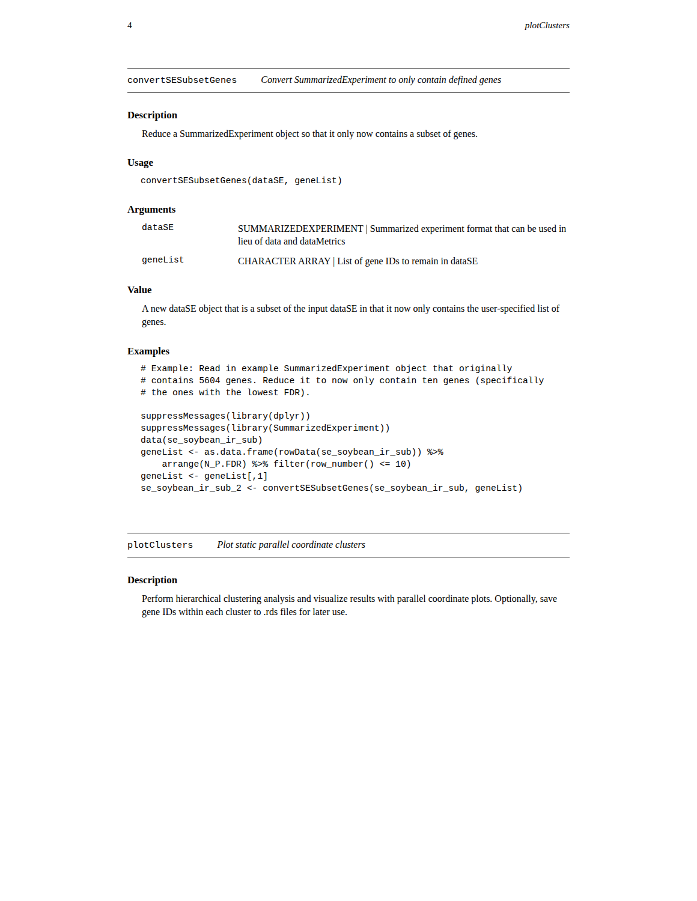4 plotClusters
convertSESubsetGenes Convert SummarizedExperiment to only contain defined genes
Description
Reduce a SummarizedExperiment object so that it only now contains a subset of genes.
Usage
convertSESubsetGenes(dataSE, geneList)
Arguments
dataSE
SUMMARIZEDEXPERIMENT | Summarized experiment format that can be used in lieu of data and dataMetrics
geneList
CHARACTER ARRAY | List of gene IDs to remain in dataSE
Value
A new dataSE object that is a subset of the input dataSE in that it now only contains the user-specified list of genes.
Examples
# Example: Read in example SummarizedExperiment object that originally
# contains 5604 genes. Reduce it to now only contain ten genes (specifically
# the ones with the lowest FDR).

suppressMessages(library(dplyr))
suppressMessages(library(SummarizedExperiment))
data(se_soybean_ir_sub)
geneList <- as.data.frame(rowData(se_soybean_ir_sub)) %>%
    arrange(N_P.FDR) %>% filter(row_number() <= 10)
geneList <- geneList[,1]
se_soybean_ir_sub_2 <- convertSESubsetGenes(se_soybean_ir_sub, geneList)
plotClusters Plot static parallel coordinate clusters
Description
Perform hierarchical clustering analysis and visualize results with parallel coordinate plots. Optionally, save gene IDs within each cluster to .rds files for later use.